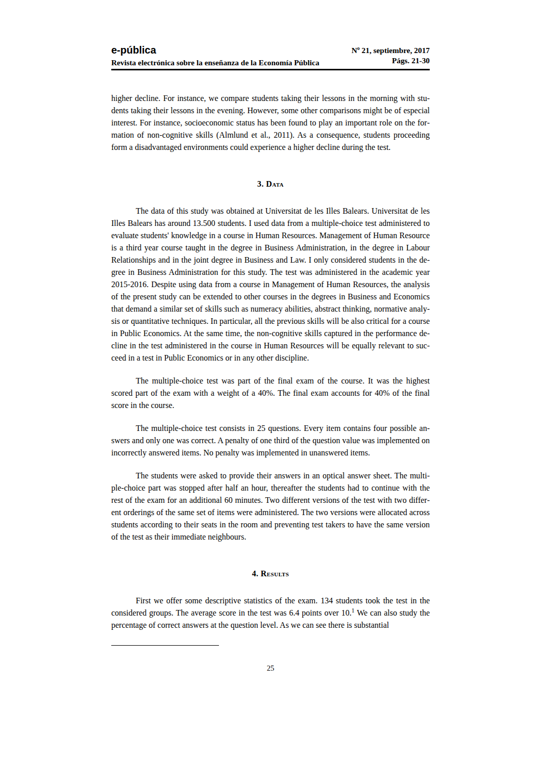e-pública
Revista electrónica sobre la enseñanza de la Economía Pública
Nº 21, septiembre, 2017
Págs. 21-30
higher decline. For instance, we compare students taking their lessons in the morning with students taking their lessons in the evening. However, some other comparisons might be of especial interest. For instance, socioeconomic status has been found to play an important role on the formation of non-cognitive skills (Almlund et al., 2011). As a consequence, students proceeding form a disadvantaged environments could experience a higher decline during the test.
3. Data
The data of this study was obtained at Universitat de les Illes Balears. Universitat de les Illes Balears has around 13.500 students. I used data from a multiple-choice test administered to evaluate students' knowledge in a course in Human Resources. Management of Human Resource is a third year course taught in the degree in Business Administration, in the degree in Labour Relationships and in the joint degree in Business and Law. I only considered students in the degree in Business Administration for this study. The test was administered in the academic year 2015-2016. Despite using data from a course in Management of Human Resources, the analysis of the present study can be extended to other courses in the degrees in Business and Economics that demand a similar set of skills such as numeracy abilities, abstract thinking, normative analysis or quantitative techniques. In particular, all the previous skills will be also critical for a course in Public Economics. At the same time, the non-cognitive skills captured in the performance decline in the test administered in the course in Human Resources will be equally relevant to succeed in a test in Public Economics or in any other discipline.
The multiple-choice test was part of the final exam of the course. It was the highest scored part of the exam with a weight of a 40%. The final exam accounts for 40% of the final score in the course.
The multiple-choice test consists in 25 questions. Every item contains four possible answers and only one was correct. A penalty of one third of the question value was implemented on incorrectly answered items. No penalty was implemented in unanswered items.
The students were asked to provide their answers in an optical answer sheet. The multiple-choice part was stopped after half an hour, thereafter the students had to continue with the rest of the exam for an additional 60 minutes. Two different versions of the test with two different orderings of the same set of items were administered. The two versions were allocated across students according to their seats in the room and preventing test takers to have the same version of the test as their immediate neighbours.
4. Results
First we offer some descriptive statistics of the exam. 134 students took the test in the considered groups. The average score in the test was 6.4 points over 10.1 We can also study the percentage of correct answers at the question level. As we can see there is substantial
25